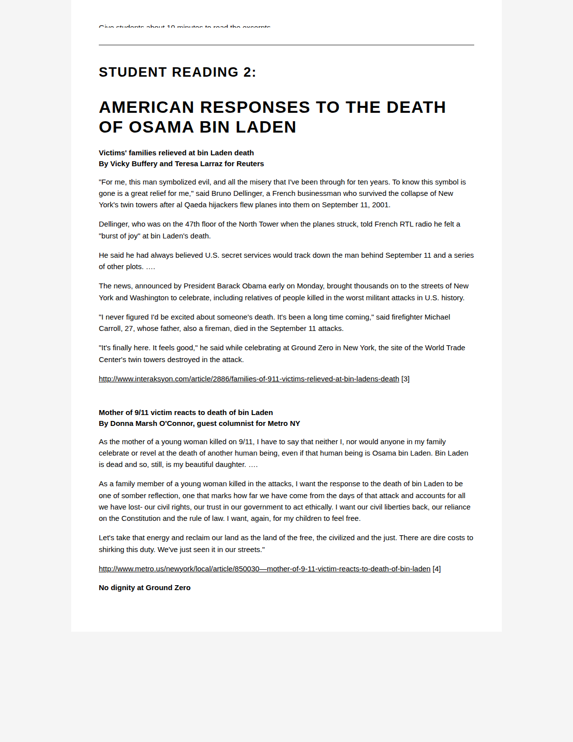Give students about 10 minutes to read the excerpts.
STUDENT READING 2:
AMERICAN RESPONSES TO THE DEATH OF OSAMA BIN LADEN
Victims' families relieved at bin Laden death
By Vicky Buffery and Teresa Larraz for Reuters
"For me, this man symbolized evil, and all the misery that I've been through for ten years. To know this symbol is gone is a great relief for me," said Bruno Dellinger, a French businessman who survived the collapse of New York's twin towers after al Qaeda hijackers flew planes into them on September 11, 2001.
Dellinger, who was on the 47th floor of the North Tower when the planes struck, told French RTL radio he felt a "burst of joy" at bin Laden's death.
He said he had always believed U.S. secret services would track down the man behind September 11 and a series of other plots. ….
The news, announced by President Barack Obama early on Monday, brought thousands on to the streets of New York and Washington to celebrate, including relatives of people killed in the worst militant attacks in U.S. history.
"I never figured I'd be excited about someone's death. It's been a long time coming," said firefighter Michael Carroll, 27, whose father, also a fireman, died in the September 11 attacks.
"It's finally here. It feels good," he said while celebrating at Ground Zero in New York, the site of the World Trade Center's twin towers destroyed in the attack.
http://www.interaksyon.com/article/2886/families-of-911-victims-relieved-at-bin-ladens-death [3]
Mother of 9/11 victim reacts to death of bin Laden
By Donna Marsh O'Connor, guest columnist for Metro NY
As the mother of a young woman killed on 9/11, I have to say that neither I, nor would anyone in my family celebrate or revel at the death of another human being, even if that human being is Osama bin Laden. Bin Laden is dead and so, still, is my beautiful daughter. ….
As a family member of a young woman killed in the attacks, I want the response to the death of bin Laden to be one of somber reflection, one that marks how far we have come from the days of that attack and accounts for all we have lost- our civil rights, our trust in our government to act ethically. I want our civil liberties back, our reliance on the Constitution and the rule of law. I want, again, for my children to feel free.
Let's take that energy and reclaim our land as the land of the free, the civilized and the just. There are dire costs to shirking this duty. We've just seen it in our streets."
http://www.metro.us/newyork/local/article/850030—mother-of-9-11-victim-reacts-to-death-of-bin-laden [4]
No dignity at Ground Zero